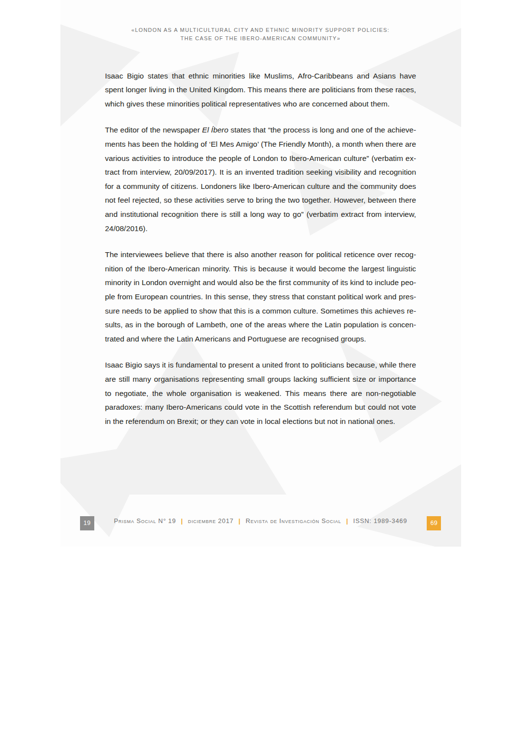«London as a Multicultural City and Ethnic Minority Support Policies: the Case of the Ibero-American Community»
Isaac Bigio states that ethnic minorities like Muslims, Afro-Caribbeans and Asians have spent longer living in the United Kingdom. This means there are politicians from these races, which gives these minorities political representatives who are concerned about them.
The editor of the newspaper El Íbero states that “the process is long and one of the achievements has been the holding of ‘El Mes Amigo’ (The Friendly Month), a month when there are various activities to introduce the people of London to Ibero-American culture” (verbatim extract from interview, 20/09/2017). It is an invented tradition seeking visibility and recognition for a community of citizens. Londoners like Ibero-American culture and the community does not feel rejected, so these activities serve to bring the two together. However, between there and institutional recognition there is still a long way to go” (verbatim extract from interview, 24/08/2016).
The interviewees believe that there is also another reason for political reticence over recognition of the Ibero-American minority. This is because it would become the largest linguistic minority in London overnight and would also be the first community of its kind to include people from European countries. In this sense, they stress that constant political work and pressure needs to be applied to show that this is a common culture. Sometimes this achieves results, as in the borough of Lambeth, one of the areas where the Latin population is concentrated and where the Latin Americans and Portuguese are recognised groups.
Isaac Bigio says it is fundamental to present a united front to politicians because, while there are still many organisations representing small groups lacking sufficient size or importance to negotiate, the whole organisation is weakened. This means there are non-negotiable paradoxes: many Ibero-Americans could vote in the Scottish referendum but could not vote in the referendum on Brexit; or they can vote in local elections but not in national ones.
19
Prisma Social N° 19 | diciembre 2017 | Revista de Investigación Social | ISSN: 1989-3469
69